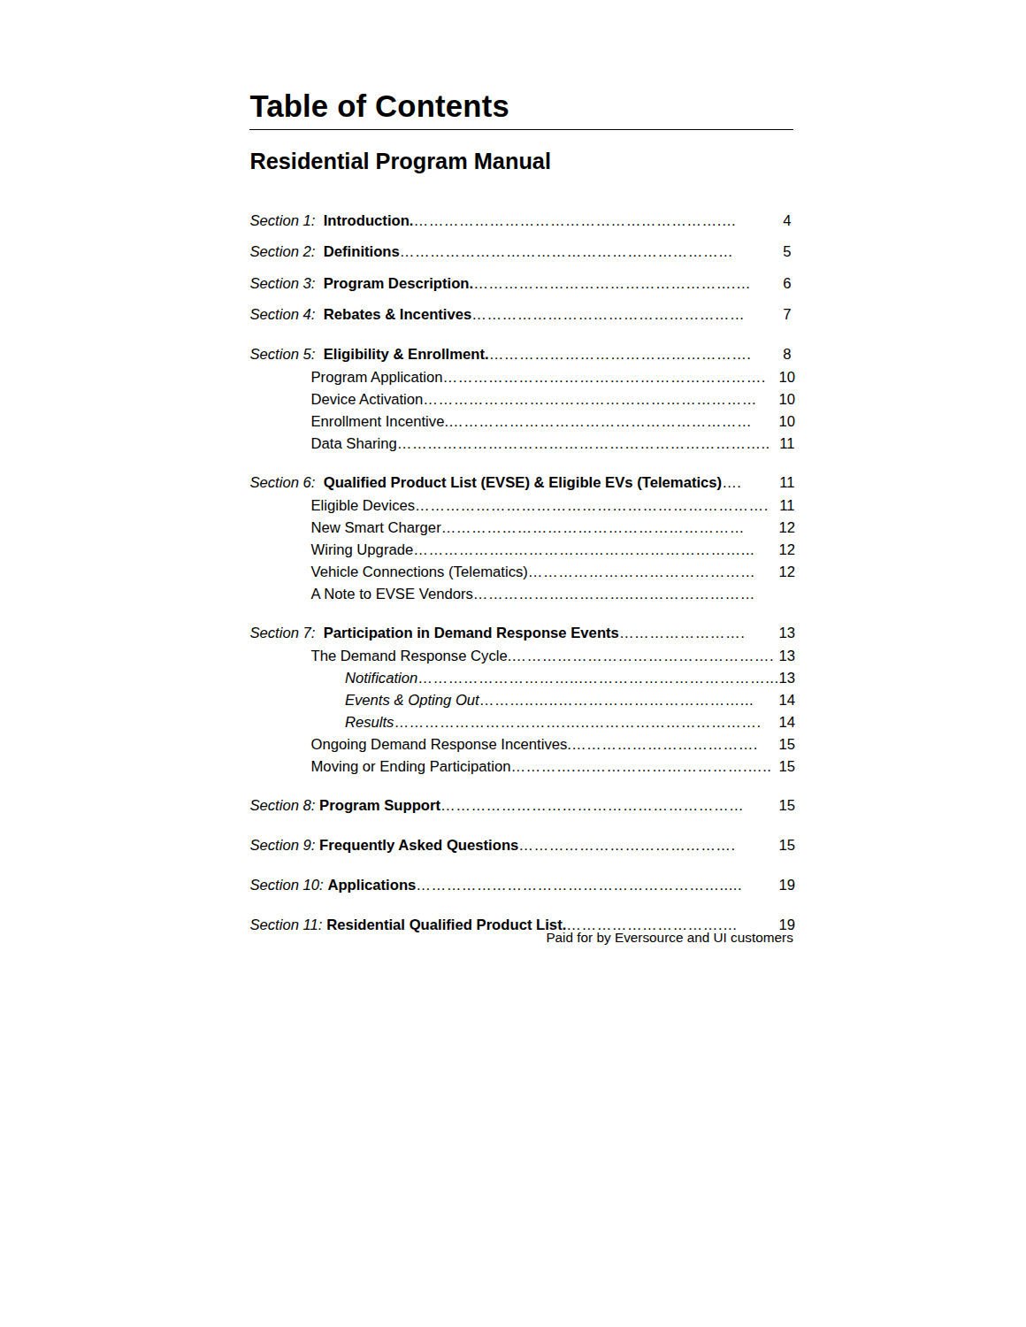Table of Contents
Residential Program Manual
| Section 1: Introduction. …………………………………………………….… | 4 |
| Section 2: Definitions ………………………………………………………… | 5 |
| Section 3: Program Description. …………………………………………….… | 6 |
| Section 4: Rebates & Incentives ……………………………………………… | 7 |
| Section 5: Eligibility & Enrollment. ……………………………………………. | 8 |
| Program Application ………………………………………………………. | 10 |
| Device Activation ………………………………………………………… | 10 |
| Enrollment Incentive. …………………………………………………… | 10 |
| Data Sharing ……………………………………………………………….. | 11 |
| Section 6: Qualified Product List (EVSE) & Eligible EVs (Telematics) …. | 11 |
| Eligible Devices ……………………………………………………………. | 11 |
| New Smart Charger …………………………………………………… | 12 |
| Wiring Upgrade ………………..………………………………………... | 12 |
| Vehicle Connections (Telematics) ……………………………………… | 12 |
| A Note to EVSE Vendors …………………………..…………………… | |
| Section 7: Participation in Demand Response Events ……………………. | 13 |
| The Demand Response Cycle. ……………………………………………. | 13 |
| Notification …………………………...………………………………... | 13 |
| Events & Opting Out ………..…..………………………………... | 14 |
| Results …………………………….…..……………………………. | 14 |
| Ongoing Demand Response Incentives. ………………………………. | 15 |
| Moving or Ending Participation ………….…………………………….….. | 15 |
| Section 8: Program Support …………………………………………………… | 15 |
| Section 9: Frequently Asked Questions ……………………………………. | 15 |
| Section 10: Applications ……………………………………………………..... | 19 |
| Section 11: Residential Qualified Product List. ………………………….… | 19 |
Paid for by Eversource and UI customers